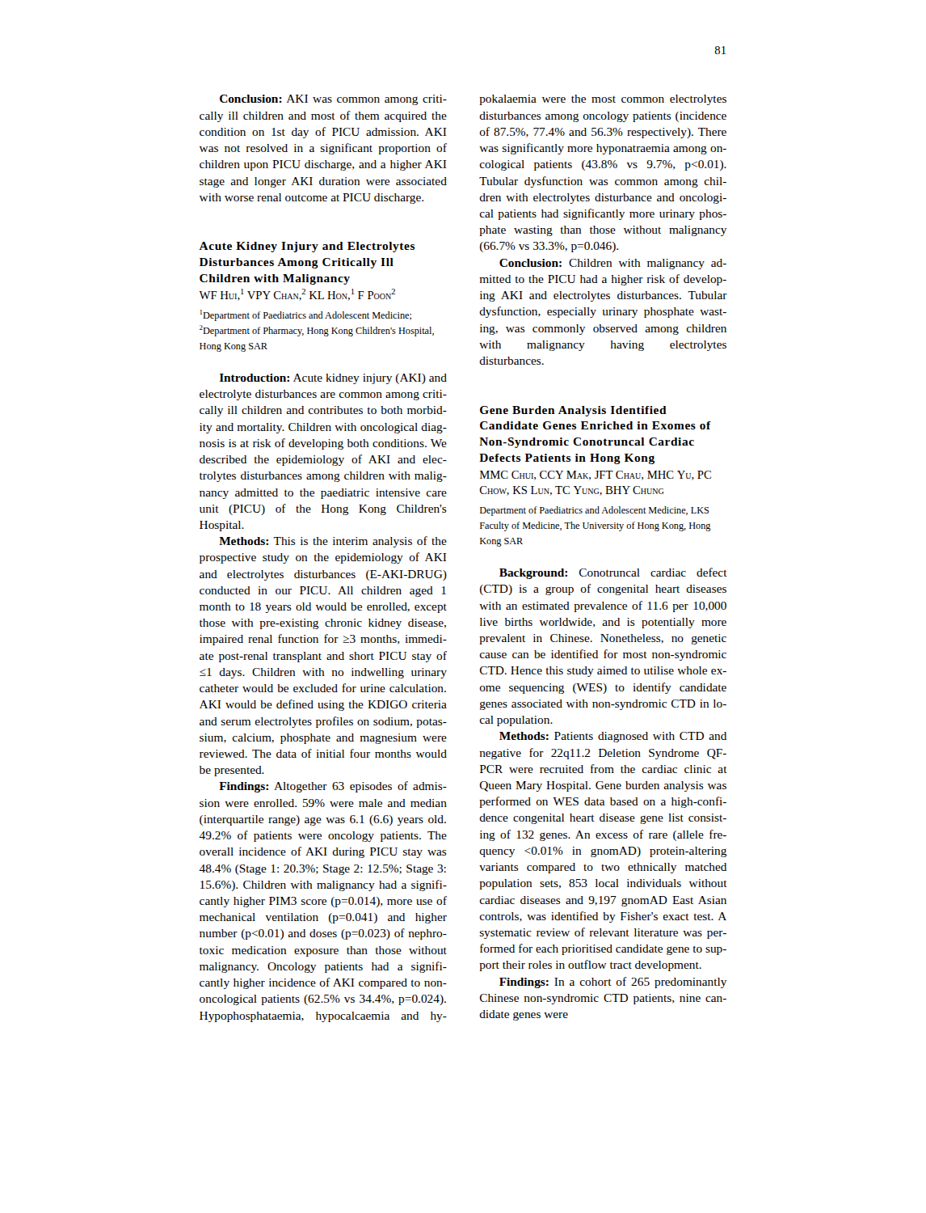81
Conclusion: AKI was common among critically ill children and most of them acquired the condition on 1st day of PICU admission. AKI was not resolved in a significant proportion of children upon PICU discharge, and a higher AKI stage and longer AKI duration were associated with worse renal outcome at PICU discharge.
Acute Kidney Injury and Electrolytes Disturbances Among Critically Ill Children with Malignancy
WF Hui,1 VPY Chan,2 KL Hon,1 F Poon2
1Department of Paediatrics and Adolescent Medicine; 2Department of Pharmacy, Hong Kong Children's Hospital, Hong Kong SAR
Introduction: Acute kidney injury (AKI) and electrolyte disturbances are common among critically ill children and contributes to both morbidity and mortality. Children with oncological diagnosis is at risk of developing both conditions. We described the epidemiology of AKI and electrolytes disturbances among children with malignancy admitted to the paediatric intensive care unit (PICU) of the Hong Kong Children's Hospital.
Methods: This is the interim analysis of the prospective study on the epidemiology of AKI and electrolytes disturbances (E-AKI-DRUG) conducted in our PICU. All children aged 1 month to 18 years old would be enrolled, except those with pre-existing chronic kidney disease, impaired renal function for ≥3 months, immediate post-renal transplant and short PICU stay of ≤1 days. Children with no indwelling urinary catheter would be excluded for urine calculation. AKI would be defined using the KDIGO criteria and serum electrolytes profiles on sodium, potassium, calcium, phosphate and magnesium were reviewed. The data of initial four months would be presented.
Findings: Altogether 63 episodes of admission were enrolled. 59% were male and median (interquartile range) age was 6.1 (6.6) years old. 49.2% of patients were oncology patients. The overall incidence of AKI during PICU stay was 48.4% (Stage 1: 20.3%; Stage 2: 12.5%; Stage 3: 15.6%). Children with malignancy had a significantly higher PIM3 score (p=0.014), more use of mechanical ventilation (p=0.041) and higher number (p<0.01) and doses (p=0.023) of nephrotoxic medication exposure than those without malignancy. Oncology patients had a significantly higher incidence of AKI compared to non-oncological patients (62.5% vs 34.4%, p=0.024). Hypophosphataemia, hypocalcaemia and hypokalaemia were the most common electrolytes disturbances among oncology patients (incidence of 87.5%, 77.4% and 56.3% respectively). There was significantly more hyponatraemia among oncological patients (43.8% vs 9.7%, p<0.01). Tubular dysfunction was common among children with electrolytes disturbance and oncological patients had significantly more urinary phosphate wasting than those without malignancy (66.7% vs 33.3%, p=0.046).
Conclusion: Children with malignancy admitted to the PICU had a higher risk of developing AKI and electrolytes disturbances. Tubular dysfunction, especially urinary phosphate wasting, was commonly observed among children with malignancy having electrolytes disturbances.
Gene Burden Analysis Identified Candidate Genes Enriched in Exomes of Non-Syndromic Conotruncal Cardiac Defects Patients in Hong Kong
MMC Chui, CCY Mak, JFT Chau, MHC Yu, PC Chow, KS Lun, TC Yung, BHY Chung
Department of Paediatrics and Adolescent Medicine, LKS Faculty of Medicine, The University of Hong Kong, Hong Kong SAR
Background: Conotruncal cardiac defect (CTD) is a group of congenital heart diseases with an estimated prevalence of 11.6 per 10,000 live births worldwide, and is potentially more prevalent in Chinese. Nonetheless, no genetic cause can be identified for most non-syndromic CTD. Hence this study aimed to utilise whole exome sequencing (WES) to identify candidate genes associated with non-syndromic CTD in local population.
Methods: Patients diagnosed with CTD and negative for 22q11.2 Deletion Syndrome QF-PCR were recruited from the cardiac clinic at Queen Mary Hospital. Gene burden analysis was performed on WES data based on a high-confidence congenital heart disease gene list consisting of 132 genes. An excess of rare (allele frequency <0.01% in gnomAD) protein-altering variants compared to two ethnically matched population sets, 853 local individuals without cardiac diseases and 9,197 gnomAD East Asian controls, was identified by Fisher's exact test. A systematic review of relevant literature was performed for each prioritised candidate gene to support their roles in outflow tract development.
Findings: In a cohort of 265 predominantly Chinese non-syndromic CTD patients, nine candidate genes were